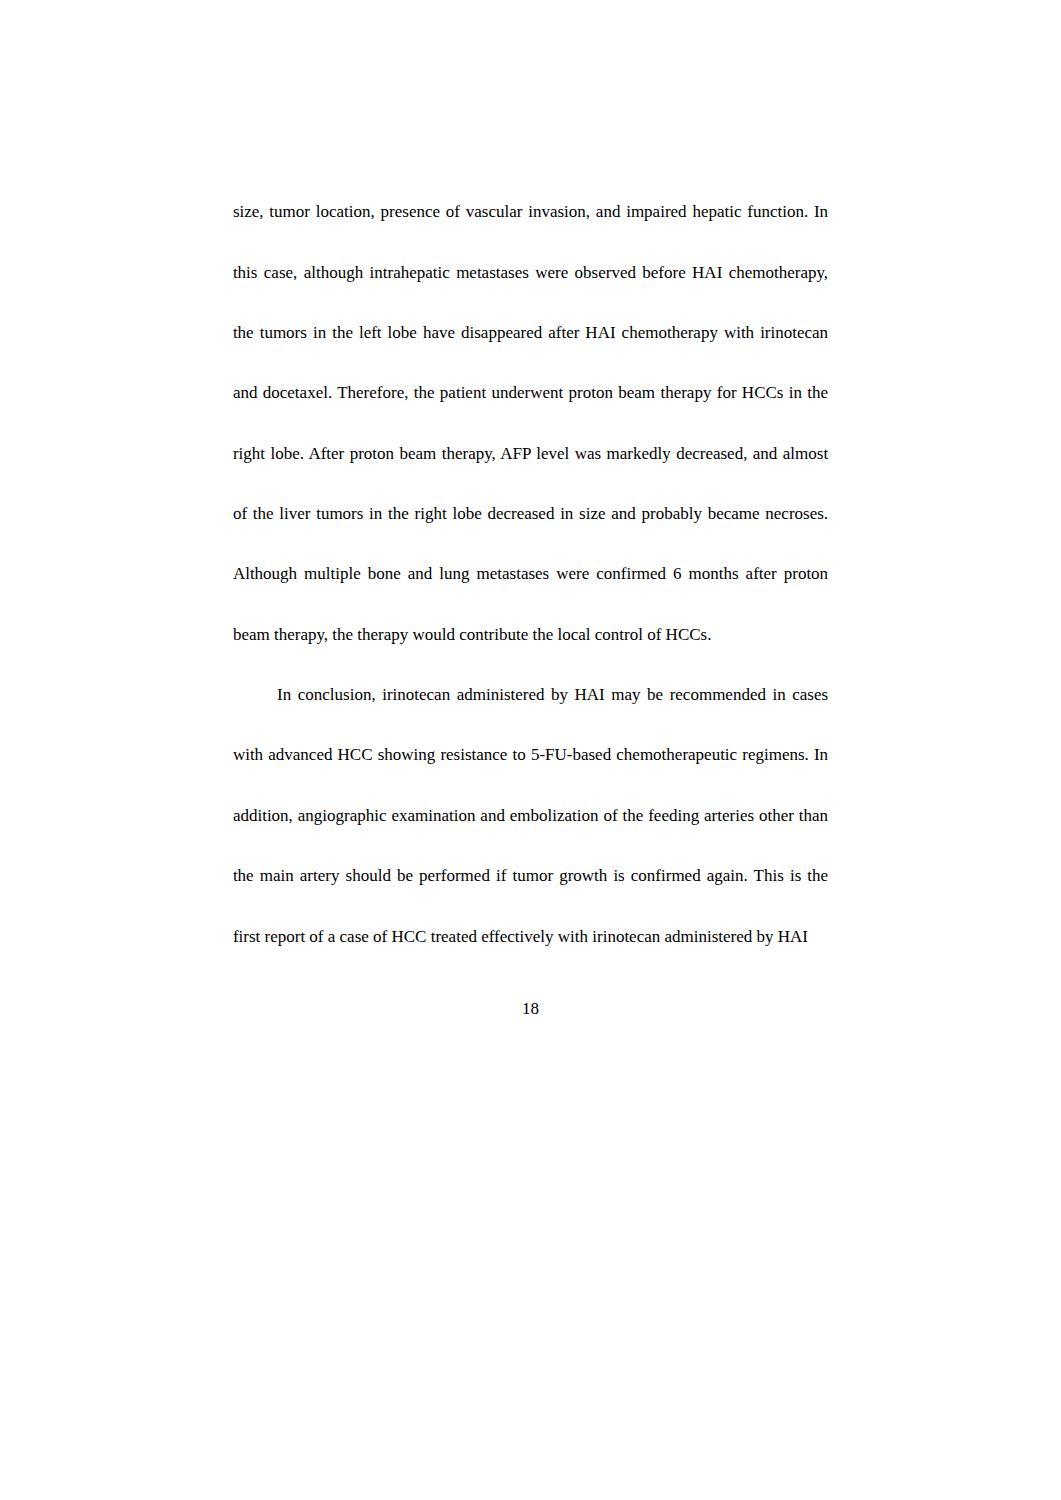size, tumor location, presence of vascular invasion, and impaired hepatic function. In this case, although intrahepatic metastases were observed before HAI chemotherapy, the tumors in the left lobe have disappeared after HAI chemotherapy with irinotecan and docetaxel. Therefore, the patient underwent proton beam therapy for HCCs in the right lobe. After proton beam therapy, AFP level was markedly decreased, and almost of the liver tumors in the right lobe decreased in size and probably became necroses. Although multiple bone and lung metastases were confirmed 6 months after proton beam therapy, the therapy would contribute the local control of HCCs.
In conclusion, irinotecan administered by HAI may be recommended in cases with advanced HCC showing resistance to 5-FU-based chemotherapeutic regimens. In addition, angiographic examination and embolization of the feeding arteries other than the main artery should be performed if tumor growth is confirmed again. This is the first report of a case of HCC treated effectively with irinotecan administered by HAI
18